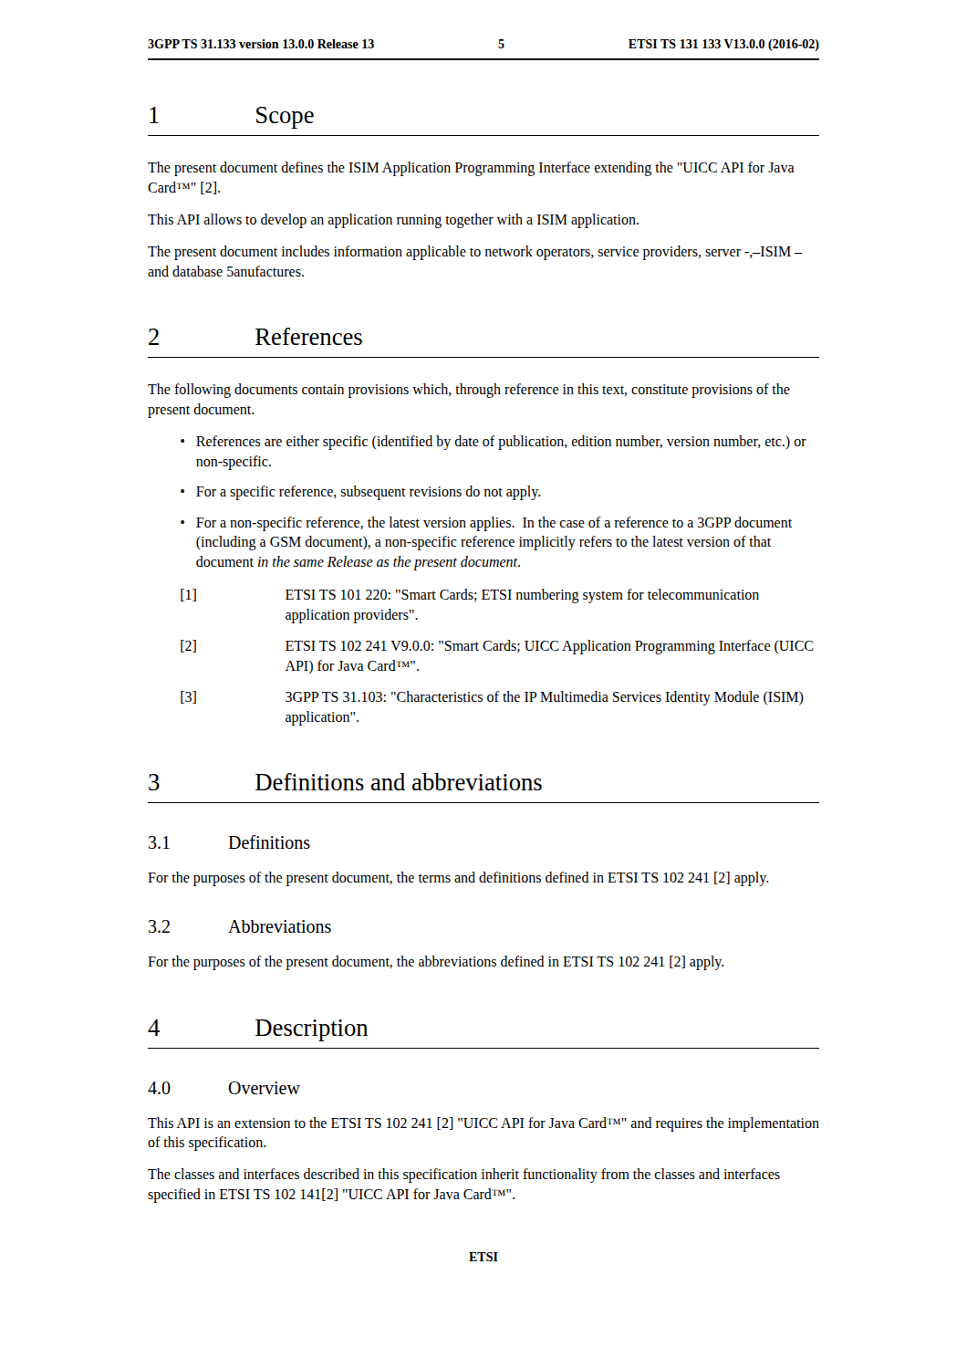3GPP TS 31.133 version 13.0.0 Release 13 5 ETSI TS 131 133 V13.0.0 (2016-02)
1 Scope
The present document defines the ISIM Application Programming Interface extending the "UICC API for Java Card™" [2].
This API allows to develop an application running together with a ISIM application.
The present document includes information applicable to network operators, service providers, server -,–ISIM – and database 5anufactures.
2 References
The following documents contain provisions which, through reference in this text, constitute provisions of the present document.
References are either specific (identified by date of publication, edition number, version number, etc.) or non-specific.
For a specific reference, subsequent revisions do not apply.
For a non-specific reference, the latest version applies. In the case of a reference to a 3GPP document (including a GSM document), a non-specific reference implicitly refers to the latest version of that document in the same Release as the present document.
[1] ETSI TS 101 220: "Smart Cards; ETSI numbering system for telecommunication application providers".
[2] ETSI TS 102 241 V9.0.0: "Smart Cards; UICC Application Programming Interface (UICC API) for Java Card™".
[3] 3GPP TS 31.103: "Characteristics of the IP Multimedia Services Identity Module (ISIM) application".
3 Definitions and abbreviations
3.1 Definitions
For the purposes of the present document, the terms and definitions defined in ETSI TS 102 241 [2] apply.
3.2 Abbreviations
For the purposes of the present document, the abbreviations defined in ETSI TS 102 241 [2] apply.
4 Description
4.0 Overview
This API is an extension to the ETSI TS 102 241 [2] "UICC API for Java Card™" and requires the implementation of this specification.
The classes and interfaces described in this specification inherit functionality from the classes and interfaces specified in ETSI TS 102 141[2] "UICC API for Java Card™".
ETSI